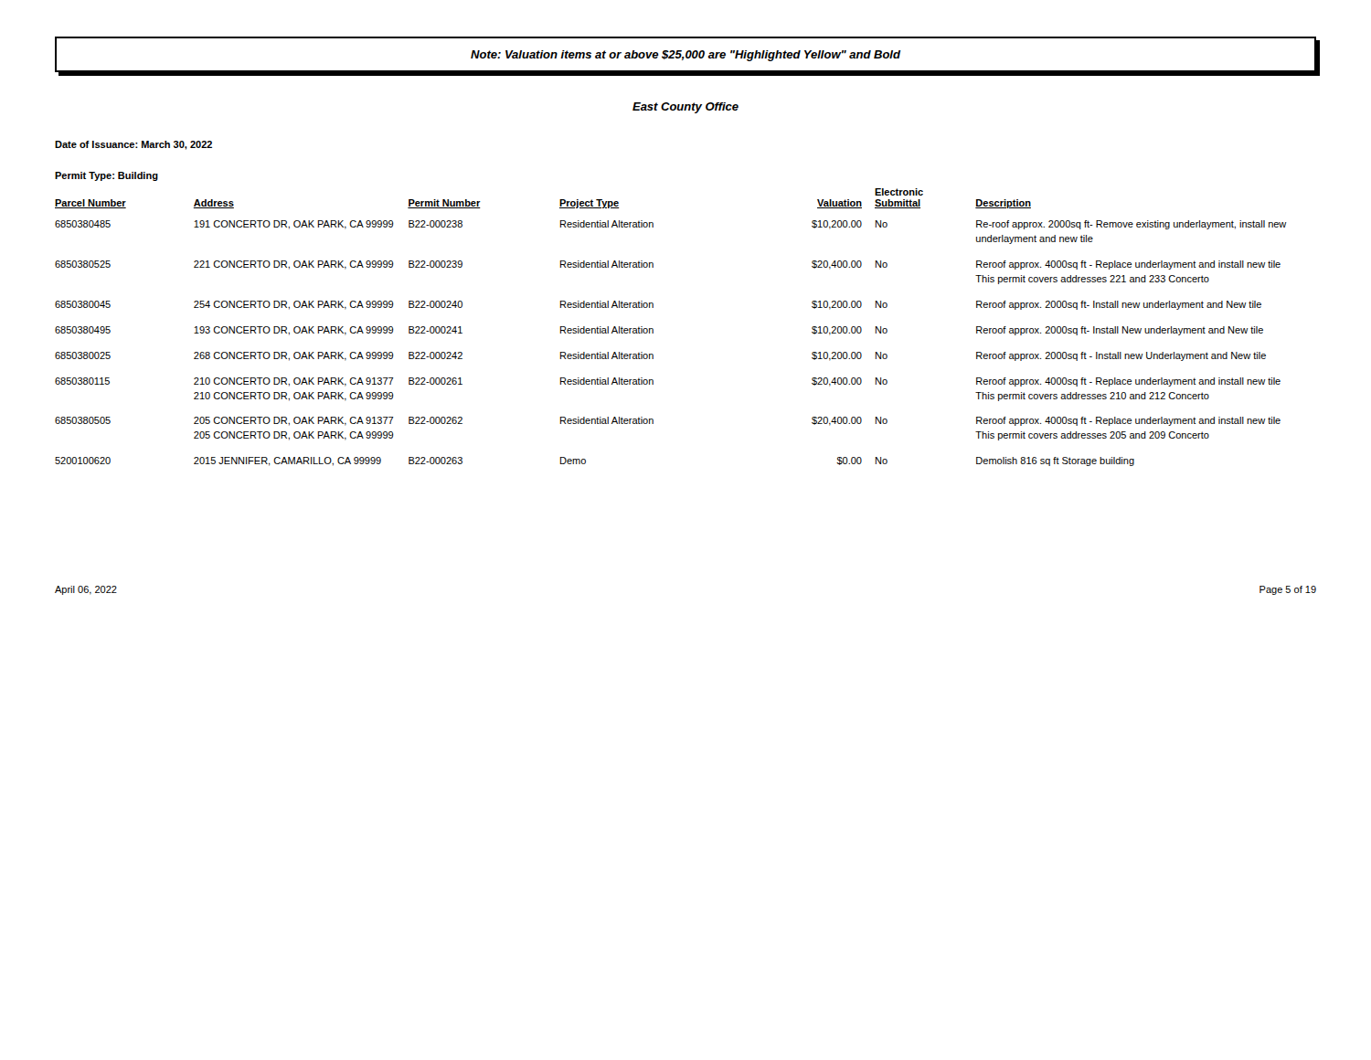Note: Valuation items at or above $25,000 are "Highlighted Yellow" and Bold
East County Office
Date of Issuance: March 30, 2022
Permit Type: Building
| Parcel Number | Address | Permit Number | Project Type | Valuation | Electronic Submittal | Description |
| --- | --- | --- | --- | --- | --- | --- |
| 6850380485 | 191 CONCERTO DR, OAK PARK, CA 99999 | B22-000238 | Residential Alteration | $10,200.00 | No | Re-roof approx. 2000sq ft- Remove existing underlayment, install new underlayment and new tile |
| 6850380525 | 221 CONCERTO DR, OAK PARK, CA 99999 | B22-000239 | Residential Alteration | $20,400.00 | No | Reroof approx. 4000sq ft - Replace underlayment and install new tile This permit covers addresses 221 and 233 Concerto |
| 6850380045 | 254 CONCERTO DR, OAK PARK, CA 99999 | B22-000240 | Residential Alteration | $10,200.00 | No | Reroof approx. 2000sq ft- Install new underlayment and New tile |
| 6850380495 | 193 CONCERTO DR, OAK PARK, CA 99999 | B22-000241 | Residential Alteration | $10,200.00 | No | Reroof approx. 2000sq ft- Install New underlayment and New tile |
| 6850380025 | 268 CONCERTO DR, OAK PARK, CA 99999 | B22-000242 | Residential Alteration | $10,200.00 | No | Reroof approx. 2000sq ft - Install new Underlayment and New tile |
| 6850380115 | 210 CONCERTO DR, OAK PARK, CA 91377 210 CONCERTO DR, OAK PARK, CA 99999 | B22-000261 | Residential Alteration | $20,400.00 | No | Reroof approx. 4000sq ft - Replace underlayment and install new tile This permit covers addresses 210 and 212 Concerto |
| 6850380505 | 205 CONCERTO DR, OAK PARK, CA 91377 205 CONCERTO DR, OAK PARK, CA 99999 | B22-000262 | Residential Alteration | $20,400.00 | No | Reroof approx. 4000sq ft - Replace underlayment and install new tile This permit covers addresses 205 and 209 Concerto |
| 5200100620 | 2015 JENNIFER, CAMARILLO, CA 99999 | B22-000263 | Demo | $0.00 | No | Demolish 816 sq ft Storage building |
April 06, 2022 Page 5 of 19